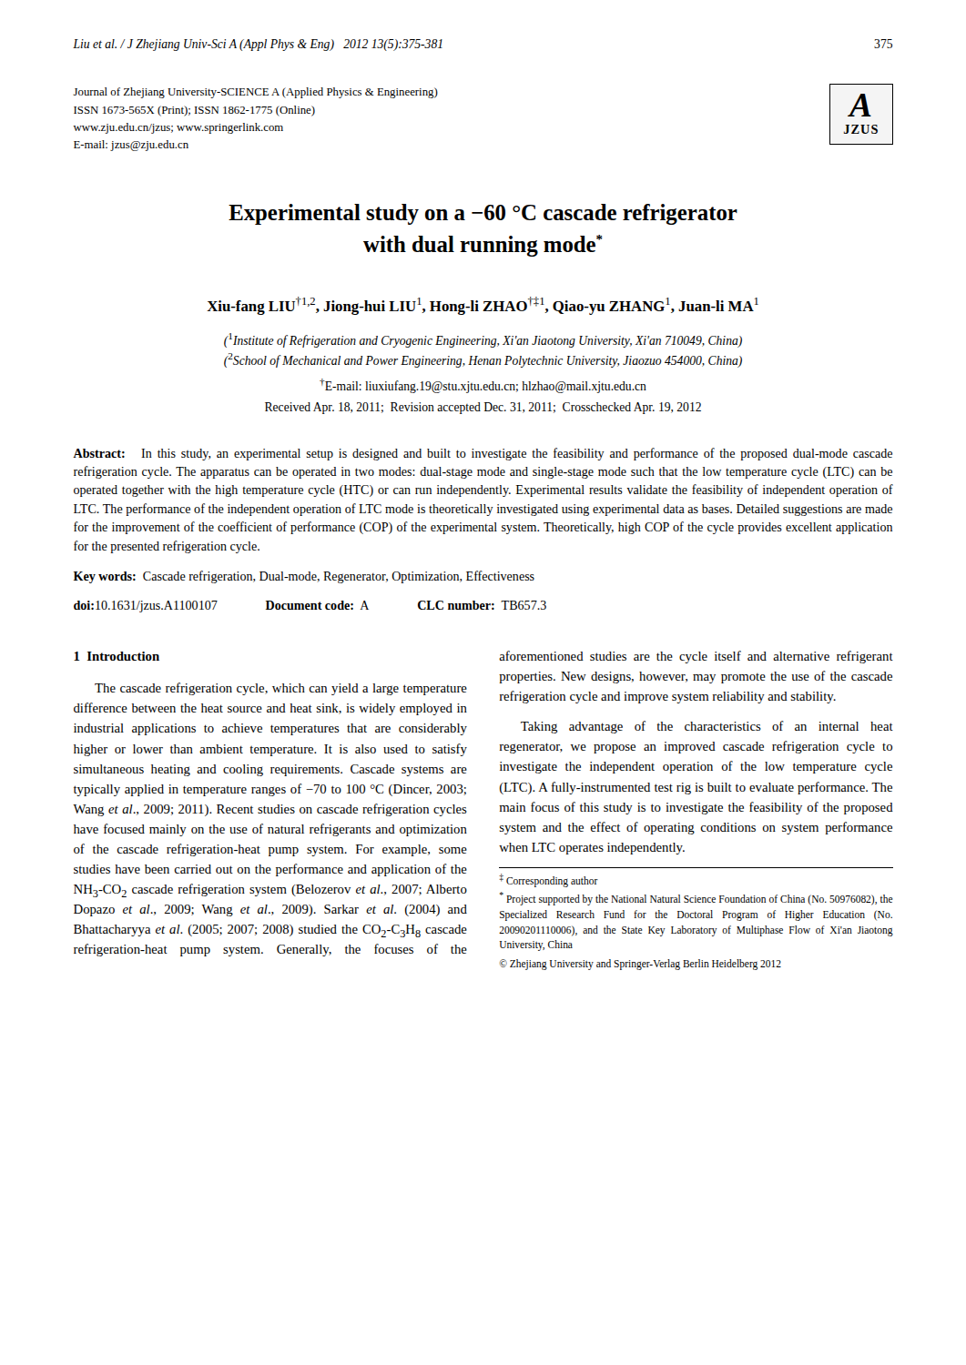Liu et al. / J Zhejiang Univ-Sci A (Appl Phys & Eng) 2012 13(5):375-381 375
Journal of Zhejiang University-SCIENCE A (Applied Physics & Engineering)
ISSN 1673-565X (Print); ISSN 1862-1775 (Online)
www.zju.edu.cn/jzus; www.springerlink.com
E-mail: jzus@zju.edu.cn
A JZUS
Experimental study on a −60 °C cascade refrigerator
with dual running mode*
Xiu-fang LIU†1,2, Jiong-hui LIU1, Hong-li ZHAO†‡1, Qiao-yu ZHANG1, Juan-li MA1
(1Institute of Refrigeration and Cryogenic Engineering, Xi'an Jiaotong University, Xi'an 710049, China)
(2School of Mechanical and Power Engineering, Henan Polytechnic University, Jiaozuo 454000, China)
†E-mail: liuxiufang.19@stu.xjtu.edu.cn; hlzhao@mail.xjtu.edu.cn
Received Apr. 18, 2011; Revision accepted Dec. 31, 2011; Crosschecked Apr. 19, 2012
Abstract: In this study, an experimental setup is designed and built to investigate the feasibility and performance of the proposed dual-mode cascade refrigeration cycle. The apparatus can be operated in two modes: dual-stage mode and single-stage mode such that the low temperature cycle (LTC) can be operated together with the high temperature cycle (HTC) or can run independently. Experimental results validate the feasibility of independent operation of LTC. The performance of the independent operation of LTC mode is theoretically investigated using experimental data as bases. Detailed suggestions are made for the improvement of the coefficient of performance (COP) of the experimental system. Theoretically, high COP of the cycle provides excellent application for the presented refrigeration cycle.
Key words: Cascade refrigeration, Dual-mode, Regenerator, Optimization, Effectiveness
doi: 10.1631/jzus.A1100107 Document code: A CLC number: TB657.3
1 Introduction
The cascade refrigeration cycle, which can yield a large temperature difference between the heat source and heat sink, is widely employed in industrial applications to achieve temperatures that are considerably higher or lower than ambient temperature. It is also used to satisfy simultaneous heating and cooling requirements. Cascade systems are typically applied in temperature ranges of −70 to 100 °C (Dincer, 2003; Wang et al., 2009; 2011). Recent studies on cascade refrigeration cycles have focused mainly on the use of natural refrigerants and optimization of the cascade refrigeration-heat pump system. For example, some studies have been carried out on the performance and application of the NH3-CO2 cascade refrigeration system (Belozerov et al., 2007; Alberto Dopazo et al., 2009; Wang et al., 2009). Sarkar et al. (2004) and Bhattacharyya et al. (2005; 2007; 2008) studied the CO2-C3H8 cascade refrigeration-heat pump system. Generally, the focuses of the aforementioned studies are the cycle itself and alternative refrigerant properties. New designs, however, may promote the use of the cascade refrigeration cycle and improve system reliability and stability.
Taking advantage of the characteristics of an internal heat regenerator, we propose an improved cascade refrigeration cycle to investigate the independent operation of the low temperature cycle (LTC). A fully-instrumented test rig is built to evaluate performance. The main focus of this study is to investigate the feasibility of the proposed system and the effect of operating conditions on system performance when LTC operates independently.
‡ Corresponding author
* Project supported by the National Natural Science Foundation of China (No. 50976082), the Specialized Research Fund for the Doctoral Program of Higher Education (No. 20090201110006), and the State Key Laboratory of Multiphase Flow of Xi'an Jiaotong University, China
© Zhejiang University and Springer-Verlag Berlin Heidelberg 2012